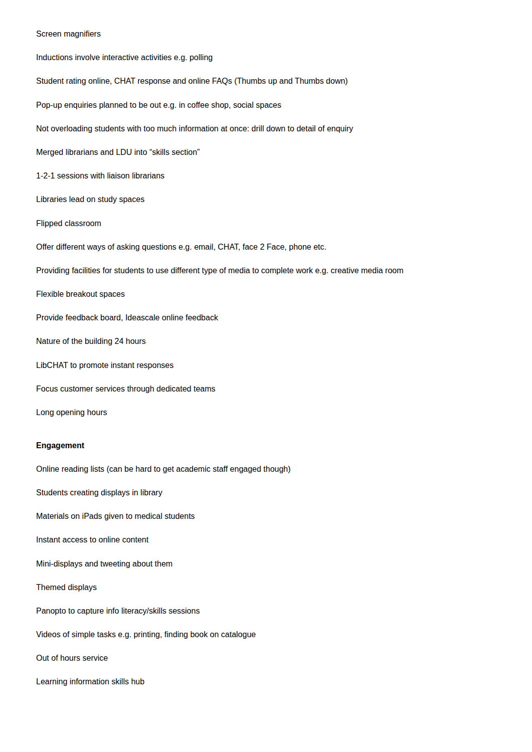Screen magnifiers
Inductions involve interactive activities e.g. polling
Student rating online, CHAT response and online FAQs (Thumbs up and Thumbs down)
Pop-up enquiries planned to be out e.g. in coffee shop, social spaces
Not overloading students with too much information at once: drill down to detail of enquiry
Merged librarians and LDU into “skills section”
1-2-1 sessions with liaison librarians
Libraries lead on study spaces
Flipped classroom
Offer different ways of asking questions e.g. email, CHAT, face 2 Face, phone etc.
Providing facilities for students to use different type of media to complete work e.g. creative media room
Flexible breakout spaces
Provide feedback board, Ideascale online feedback
Nature of the building 24 hours
LibCHAT to promote instant responses
Focus customer services through dedicated teams
Long opening hours
Engagement
Online reading lists (can be hard to get academic staff engaged though)
Students creating displays in library
Materials on iPads given to medical students
Instant access to online content
Mini-displays and tweeting about them
Themed displays
Panopto to capture info literacy/skills sessions
Videos of simple tasks e.g. printing, finding book on catalogue
Out of hours service
Learning information skills hub